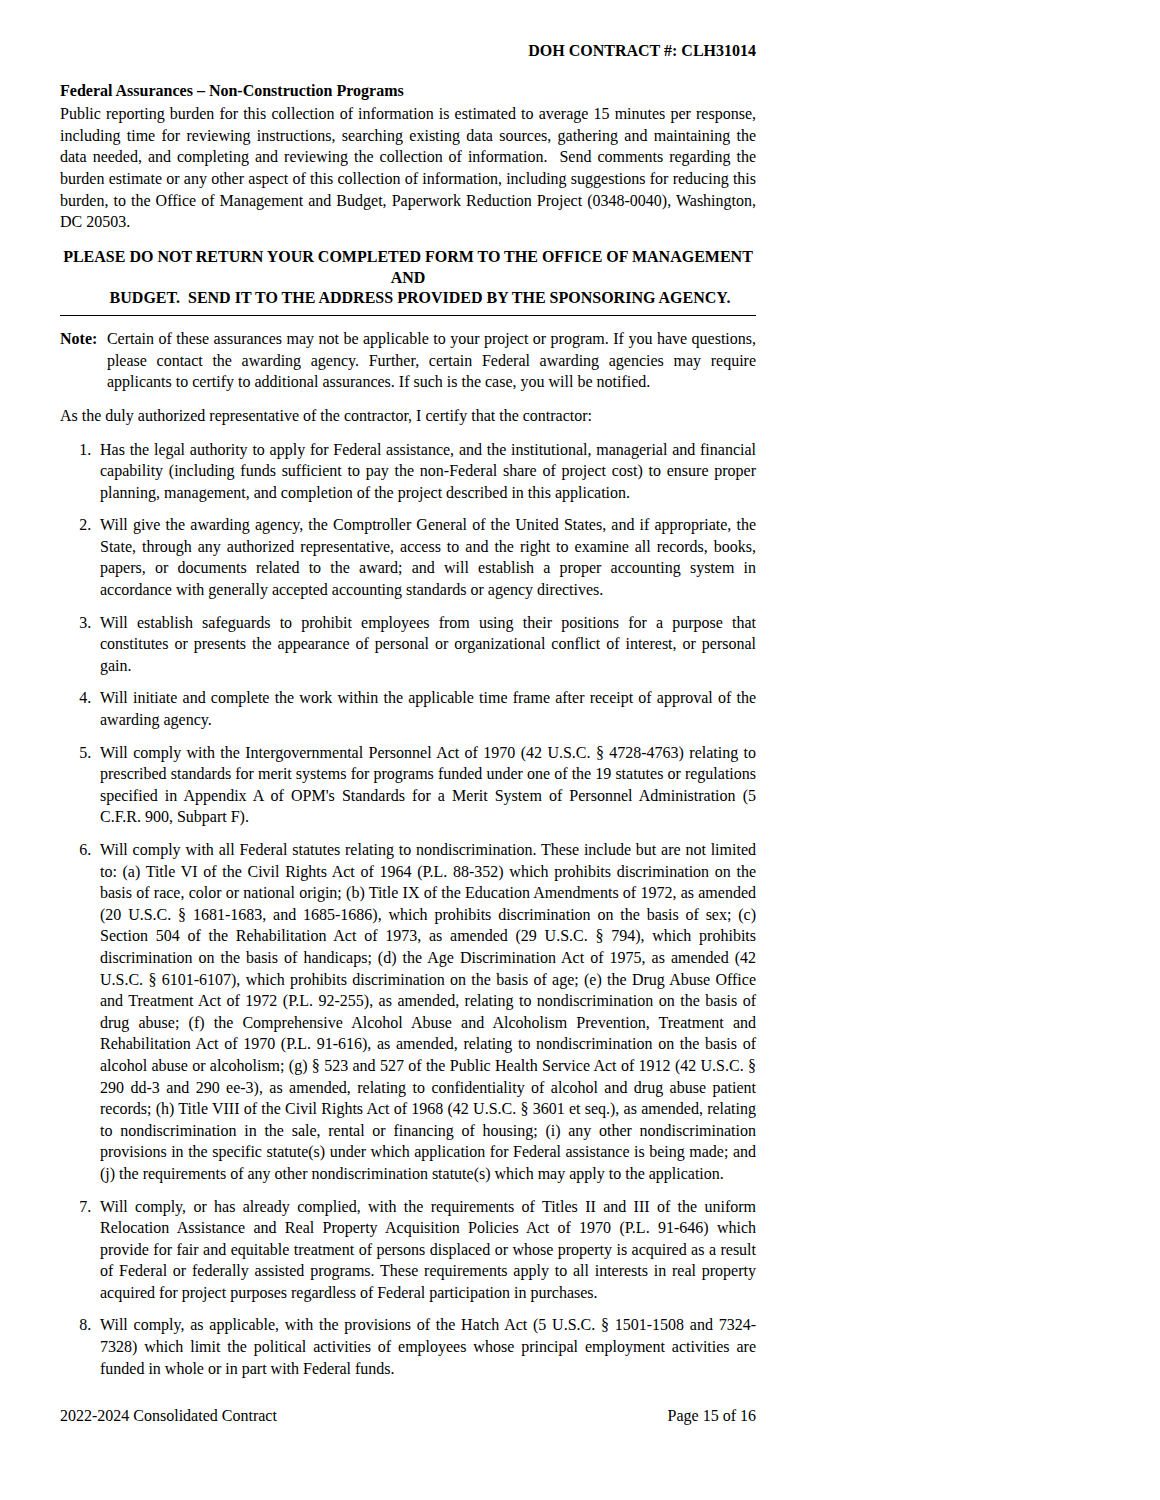DOH CONTRACT #: CLH31014
Federal Assurances – Non-Construction Programs
Public reporting burden for this collection of information is estimated to average 15 minutes per response, including time for reviewing instructions, searching existing data sources, gathering and maintaining the data needed, and completing and reviewing the collection of information. Send comments regarding the burden estimate or any other aspect of this collection of information, including suggestions for reducing this burden, to the Office of Management and Budget, Paperwork Reduction Project (0348-0040), Washington, DC 20503.
PLEASE DO NOT RETURN YOUR COMPLETED FORM TO THE OFFICE OF MANAGEMENT AND BUDGET. SEND IT TO THE ADDRESS PROVIDED BY THE SPONSORING AGENCY.
Note:
Certain of these assurances may not be applicable to your project or program. If you have questions, please contact the awarding agency. Further, certain Federal awarding agencies may require applicants to certify to additional assurances. If such is the case, you will be notified.
As the duly authorized representative of the contractor, I certify that the contractor:
Has the legal authority to apply for Federal assistance, and the institutional, managerial and financial capability (including funds sufficient to pay the non-Federal share of project cost) to ensure proper planning, management, and completion of the project described in this application.
Will give the awarding agency, the Comptroller General of the United States, and if appropriate, the State, through any authorized representative, access to and the right to examine all records, books, papers, or documents related to the award; and will establish a proper accounting system in accordance with generally accepted accounting standards or agency directives.
Will establish safeguards to prohibit employees from using their positions for a purpose that constitutes or presents the appearance of personal or organizational conflict of interest, or personal gain.
Will initiate and complete the work within the applicable time frame after receipt of approval of the awarding agency.
Will comply with the Intergovernmental Personnel Act of 1970 (42 U.S.C. § 4728-4763) relating to prescribed standards for merit systems for programs funded under one of the 19 statutes or regulations specified in Appendix A of OPM's Standards for a Merit System of Personnel Administration (5 C.F.R. 900, Subpart F).
Will comply with all Federal statutes relating to nondiscrimination. These include but are not limited to: (a) Title VI of the Civil Rights Act of 1964 (P.L. 88-352) which prohibits discrimination on the basis of race, color or national origin; (b) Title IX of the Education Amendments of 1972, as amended (20 U.S.C. § 1681-1683, and 1685-1686), which prohibits discrimination on the basis of sex; (c) Section 504 of the Rehabilitation Act of 1973, as amended (29 U.S.C. § 794), which prohibits discrimination on the basis of handicaps; (d) the Age Discrimination Act of 1975, as amended (42 U.S.C. § 6101-6107), which prohibits discrimination on the basis of age; (e) the Drug Abuse Office and Treatment Act of 1972 (P.L. 92-255), as amended, relating to nondiscrimination on the basis of drug abuse; (f) the Comprehensive Alcohol Abuse and Alcoholism Prevention, Treatment and Rehabilitation Act of 1970 (P.L. 91-616), as amended, relating to nondiscrimination on the basis of alcohol abuse or alcoholism; (g) § 523 and 527 of the Public Health Service Act of 1912 (42 U.S.C. § 290 dd-3 and 290 ee-3), as amended, relating to confidentiality of alcohol and drug abuse patient records; (h) Title VIII of the Civil Rights Act of 1968 (42 U.S.C. § 3601 et seq.), as amended, relating to nondiscrimination in the sale, rental or financing of housing; (i) any other nondiscrimination provisions in the specific statute(s) under which application for Federal assistance is being made; and (j) the requirements of any other nondiscrimination statute(s) which may apply to the application.
Will comply, or has already complied, with the requirements of Titles II and III of the uniform Relocation Assistance and Real Property Acquisition Policies Act of 1970 (P.L. 91-646) which provide for fair and equitable treatment of persons displaced or whose property is acquired as a result of Federal or federally assisted programs. These requirements apply to all interests in real property acquired for project purposes regardless of Federal participation in purchases.
Will comply, as applicable, with the provisions of the Hatch Act (5 U.S.C. § 1501-1508 and 7324-7328) which limit the political activities of employees whose principal employment activities are funded in whole or in part with Federal funds.
2022-2024 Consolidated Contract
Page 15 of 16